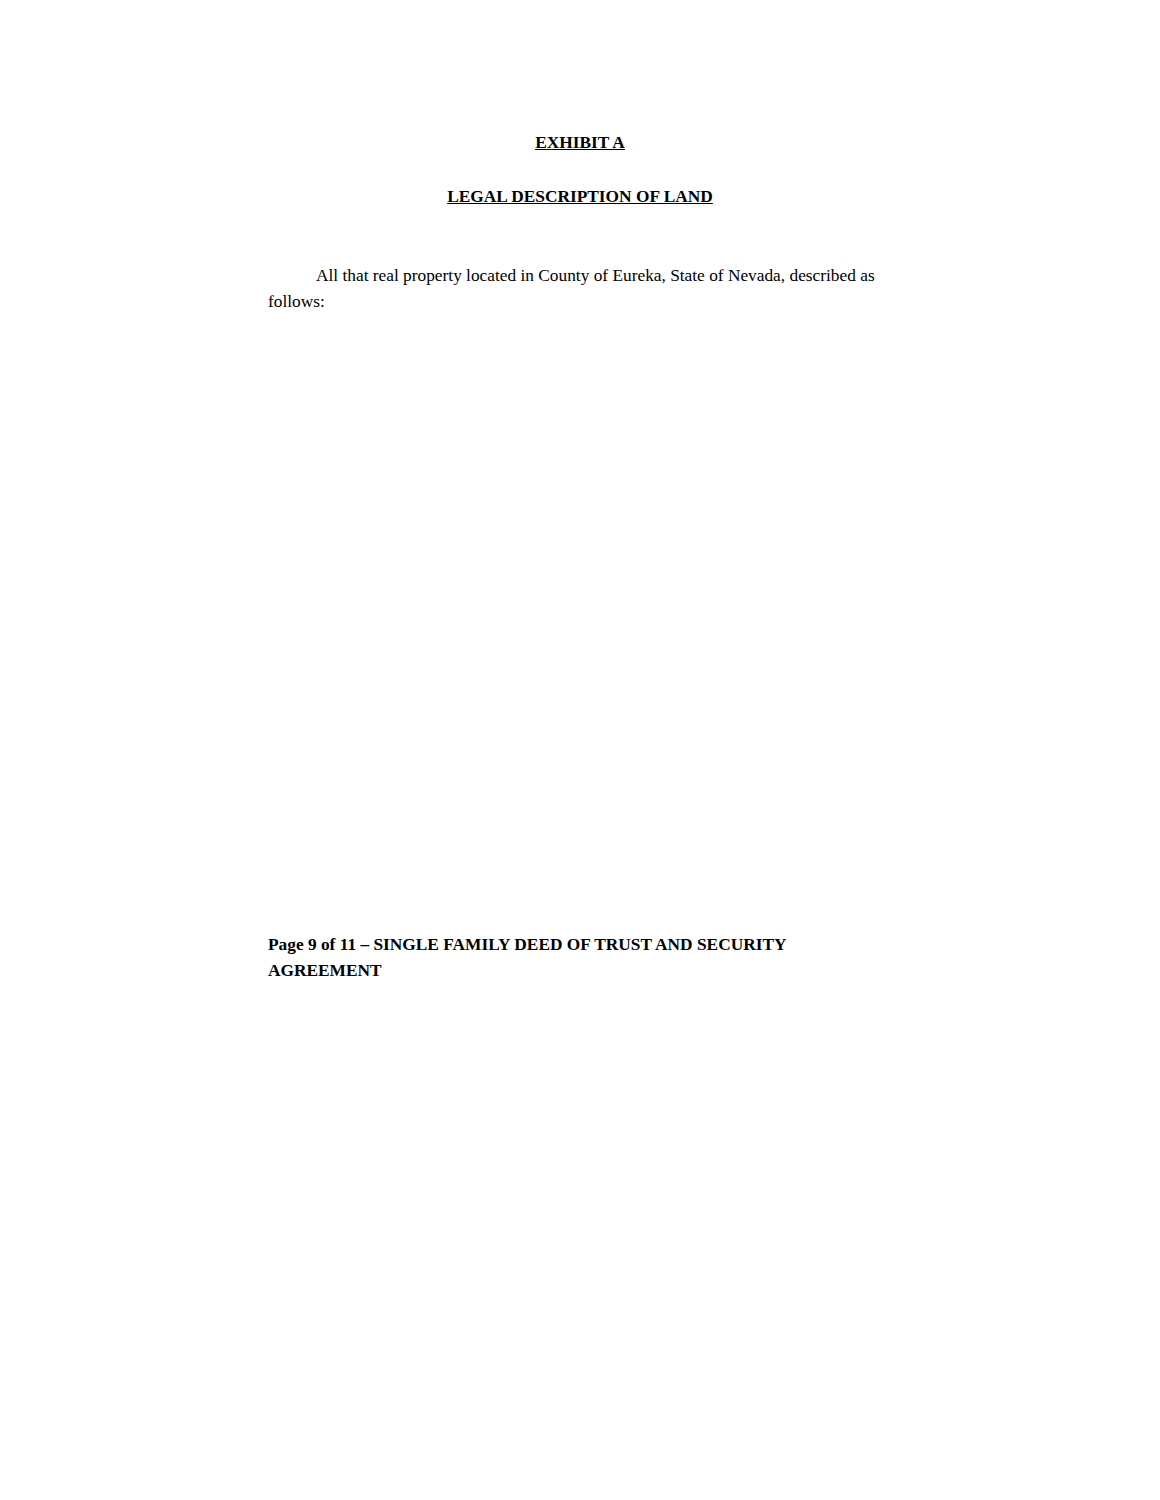EXHIBIT A
LEGAL DESCRIPTION OF LAND
All that real property located in County of Eureka, State of Nevada, described as follows:
Page 9 of 11 – SINGLE FAMILY DEED OF TRUST AND SECURITY AGREEMENT